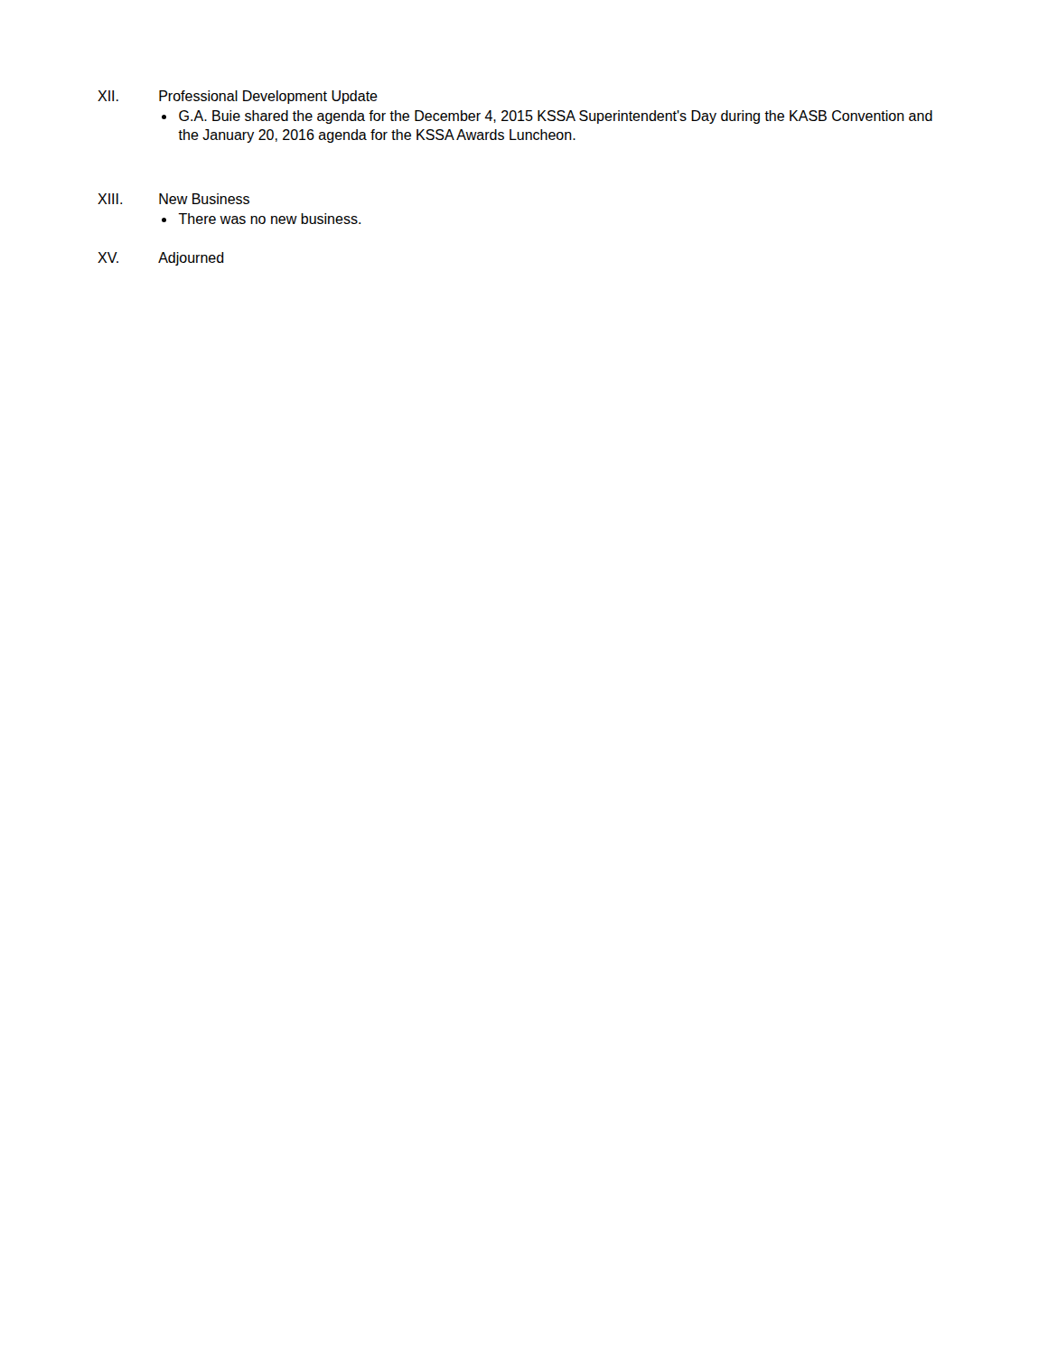XII.
Professional Development Update
G.A. Buie shared the agenda for the December 4, 2015 KSSA Superintendent's Day during the KASB Convention and the January 20, 2016 agenda for the KSSA Awards Luncheon.
XIII.
New Business
There was no new business.
XV.
Adjourned